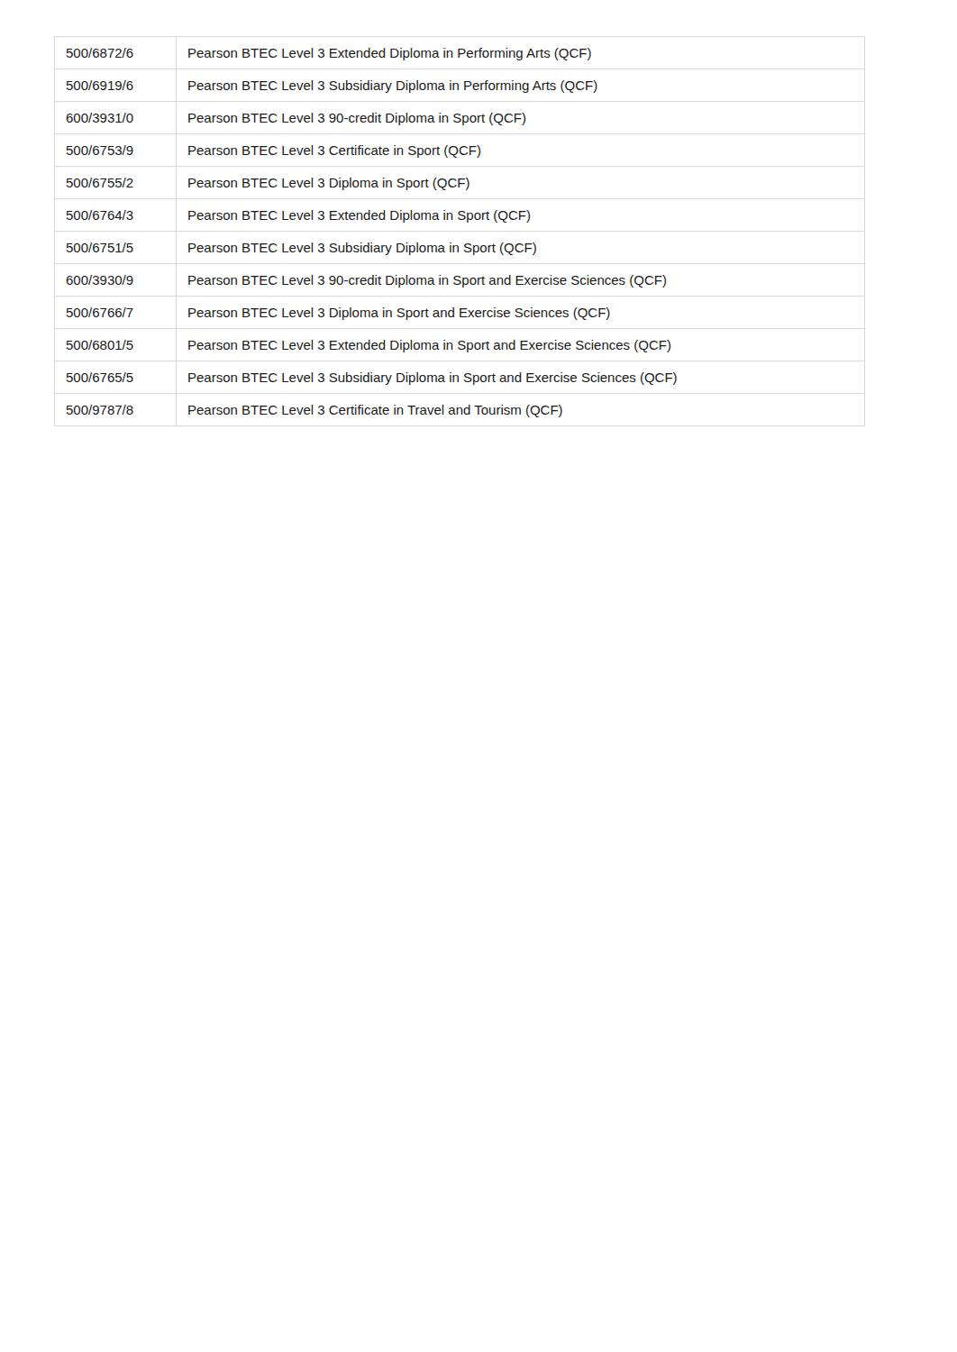| 500/6872/6 | Pearson BTEC Level 3 Extended Diploma in Performing Arts (QCF) |
| 500/6919/6 | Pearson BTEC Level 3 Subsidiary Diploma in Performing Arts (QCF) |
| 600/3931/0 | Pearson BTEC Level 3 90-credit Diploma in Sport (QCF) |
| 500/6753/9 | Pearson BTEC Level 3 Certificate in Sport (QCF) |
| 500/6755/2 | Pearson BTEC Level 3 Diploma in Sport (QCF) |
| 500/6764/3 | Pearson BTEC Level 3 Extended Diploma in Sport (QCF) |
| 500/6751/5 | Pearson BTEC Level 3 Subsidiary Diploma in Sport (QCF) |
| 600/3930/9 | Pearson BTEC Level 3 90-credit Diploma in Sport and Exercise Sciences (QCF) |
| 500/6766/7 | Pearson BTEC Level 3 Diploma in Sport and Exercise Sciences (QCF) |
| 500/6801/5 | Pearson BTEC Level 3 Extended Diploma in Sport and Exercise Sciences (QCF) |
| 500/6765/5 | Pearson BTEC Level 3 Subsidiary Diploma in Sport and Exercise Sciences (QCF) |
| 500/9787/8 | Pearson BTEC Level 3 Certificate in Travel and Tourism (QCF) |